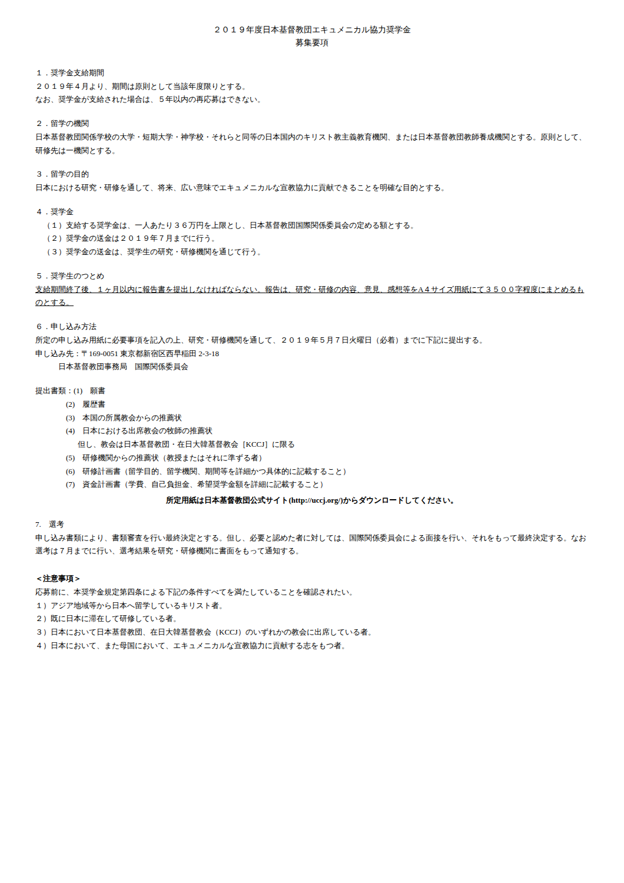２０１９年度日本基督教団エキュメニカル協力奨学金
募集要項
１．奨学金支給期間
２０１９年４月より、期間は原則として当該年度限りとする。
なお、奨学金が支給された場合は、５年以内の再応募はできない。
２．留学の機関
日本基督教団関係学校の大学・短期大学・神学校・それらと同等の日本国内のキリスト教主義教育機関、または日本基督教団教師養成機関とする。原則として、研修先は一機関とする。
３．留学の目的
日本における研究・研修を通して、将来、広い意味でエキュメニカルな宣教協力に貢献できることを明確な目的とする。
４．奨学金
（１）支給する奨学金は、一人あたり３６万円を上限とし、日本基督教団国際関係委員会の定める額とする。
（２）奨学金の送金は２０１９年７月までに行う。
（３）奨学金の送金は、奨学生の研究・研修機関を通じて行う。
５．奨学生のつとめ
支給期間終了後、１ヶ月以内に報告書を提出しなければならない。報告は、研究・研修の内容、意見、感想等をA４サイズ用紙にて３５００字程度にまとめるものとする。
６．申し込み方法
所定の申し込み用紙に必要事項を記入の上、研究・研修機関を通して、２０１９年５月７日火曜日（必着）までに下記に提出する。
申し込み先：〒169-0051 東京都新宿区西早稲田 2-3-18
日本基督教団事務局　国際関係委員会
提出書類：(1)　願書
(2)　履歴書
(3)　本国の所属教会からの推薦状
(4)　日本における出席教会の牧師の推薦状
但し、教会は日本基督教団・在日大韓基督教会［KCCJ］に限る
(5)　研修機関からの推薦状（教授またはそれに準ずる者）
(6)　研修計画書（留学目的、留学機関、期間等を詳細かつ具体的に記載すること）
(7)　資金計画書（学費、自己負担金、希望奨学金額を詳細に記載すること）
所定用紙は日本基督教団公式サイト(http://uccj.org/)からダウンロードしてください。
7.　選考
申し込み書類により、書類審査を行い最終決定とする。但し、必要と認めた者に対しては、国際関係委員会による面接を行い、それをもって最終決定する。なお選考は７月までに行い、選考結果を研究・研修機関に書面をもって通知する。
＜注意事項＞
応募前に、本奨学金規定第四条による下記の条件すべてを満たしていることを確認されたい。
１）アジア地域等から日本へ留学しているキリスト者。
２）既に日本に滞在して研修している者。
３）日本において日本基督教団、在日大韓基督教会（KCCJ）のいずれかの教会に出席している者。
４）日本において、また母国において、エキュメニカルな宣教協力に貢献する志をもつ者。